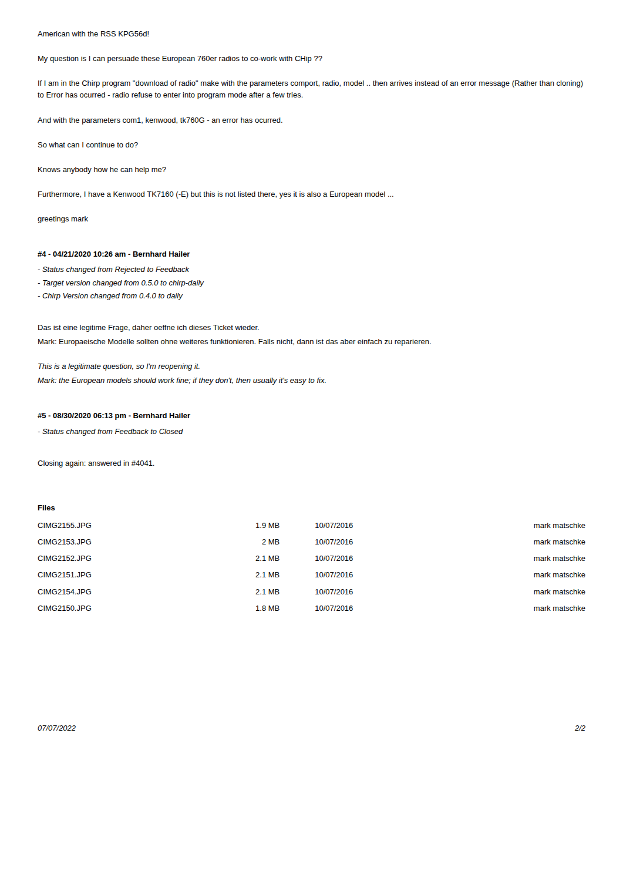American with the RSS KPG56d!
My question is I can persuade these European 760er radios to co-work with CHip ??
If I am in the Chirp program "download of radio" make with the parameters comport, radio, model .. then arrives instead of an error message (Rather than cloning) to Error has ocurred - radio refuse to enter into program mode after a few tries.
And with the parameters com1, kenwood, tk760G - an error has ocurred.
So what can I continue to do?
Knows anybody how he can help me?
Furthermore, I have a Kenwood TK7160 (-E) but this is not listed there, yes it is also a European model ...
greetings mark
#4 - 04/21/2020 10:26 am - Bernhard Hailer
- Status changed from Rejected to Feedback
- Target version changed from 0.5.0 to chirp-daily
- Chirp Version changed from 0.4.0 to daily
Das ist eine legitime Frage, daher oeffne ich dieses Ticket wieder.
Mark: Europaeische Modelle sollten ohne weiteres funktionieren. Falls nicht, dann ist das aber einfach zu reparieren.
This is a legitimate question, so I'm reopening it.
Mark: the European models should work fine; if they don't, then usually it's easy to fix.
#5 - 08/30/2020 06:13 pm - Bernhard Hailer
- Status changed from Feedback to Closed
Closing again: answered in #4041.
Files
| CIMG2155.JPG | 1.9 MB | 10/07/2016 | mark matschke |
| CIMG2153.JPG | 2 MB | 10/07/2016 | mark matschke |
| CIMG2152.JPG | 2.1 MB | 10/07/2016 | mark matschke |
| CIMG2151.JPG | 2.1 MB | 10/07/2016 | mark matschke |
| CIMG2154.JPG | 2.1 MB | 10/07/2016 | mark matschke |
| CIMG2150.JPG | 1.8 MB | 10/07/2016 | mark matschke |
07/07/2022 2/2